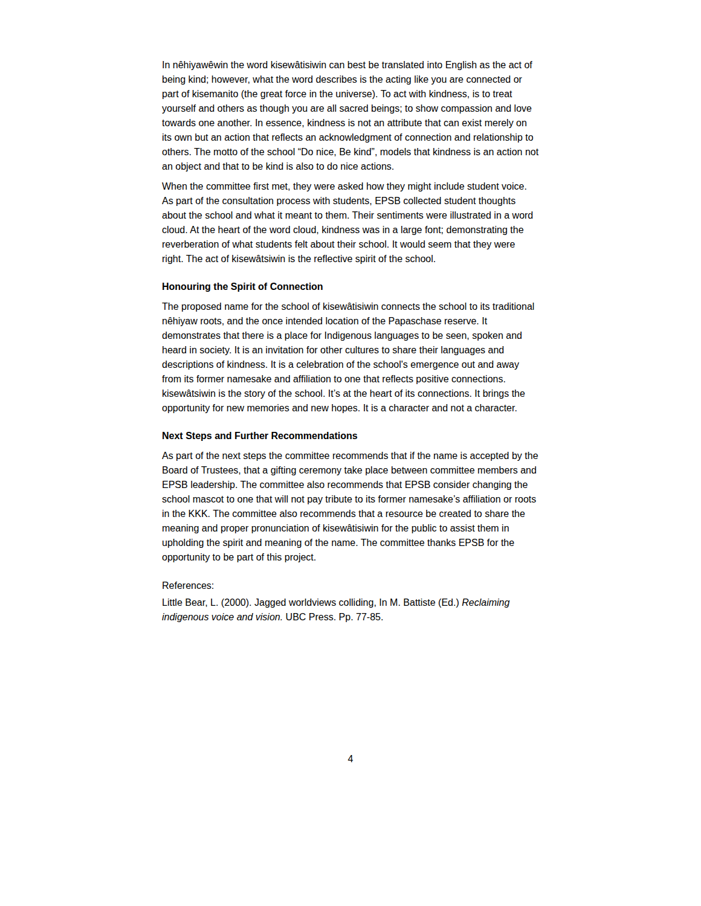In nêhiyawêwin the word kisewâtisiwin can best be translated into English as the act of being kind; however, what the word describes is the acting like you are connected or part of kisemanito (the great force in the universe). To act with kindness, is to treat yourself and others as though you are all sacred beings; to show compassion and love towards one another. In essence, kindness is not an attribute that can exist merely on its own but an action that reflects an acknowledgment of connection and relationship to others. The motto of the school “Do nice, Be kind”, models that kindness is an action not an object and that to be kind is also to do nice actions.
When the committee first met, they were asked how they might include student voice. As part of the consultation process with students, EPSB collected student thoughts about the school and what it meant to them. Their sentiments were illustrated in a word cloud. At the heart of the word cloud, kindness was in a large font; demonstrating the reverberation of what students felt about their school. It would seem that they were right. The act of kisewâtsiwin is the reflective spirit of the school.
Honouring the Spirit of Connection
The proposed name for the school of kisewâtisiwin connects the school to its traditional nêhiyaw roots, and the once intended location of the Papaschase reserve. It demonstrates that there is a place for Indigenous languages to be seen, spoken and heard in society. It is an invitation for other cultures to share their languages and descriptions of kindness. It is a celebration of the school's emergence out and away from its former namesake and affiliation to one that reflects positive connections. kisewâtsiwin is the story of the school. It’s at the heart of its connections. It brings the opportunity for new memories and new hopes. It is a character and not a character.
Next Steps and Further Recommendations
As part of the next steps the committee recommends that if the name is accepted by the Board of Trustees, that a gifting ceremony take place between committee members and EPSB leadership. The committee also recommends that EPSB consider changing the school mascot to one that will not pay tribute to its former namesake’s affiliation or roots in the KKK. The committee also recommends that a resource be created to share the meaning and proper pronunciation of kisewâtisiwin for the public to assist them in upholding the spirit and meaning of the name. The committee thanks EPSB for the opportunity to be part of this project.
References:
Little Bear, L. (2000). Jagged worldviews colliding, In M. Battiste (Ed.) Reclaiming indigenous voice and vision. UBC Press. Pp. 77-85.
4